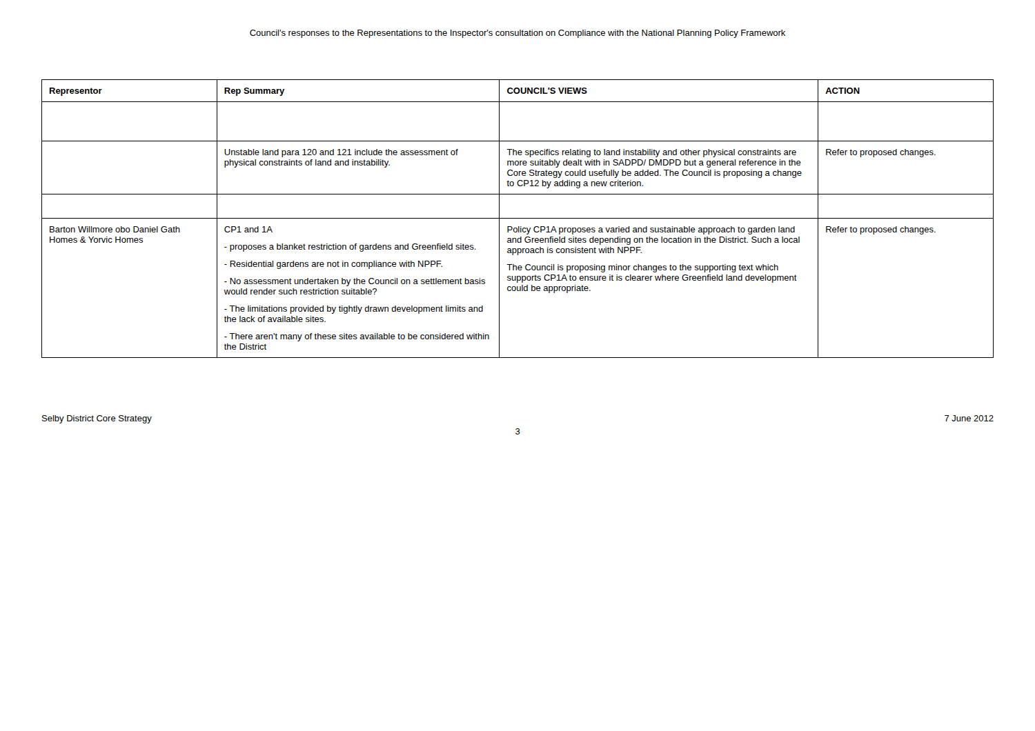Council's responses to the Representations to the Inspector's consultation on Compliance with the National Planning Policy Framework
| Representor | Rep Summary | COUNCIL'S VIEWS | ACTION |
| --- | --- | --- | --- |
| | Unstable land para 120 and 121 include the assessment of physical constraints of land and instability. | The specifics relating to land instability and other physical constraints are more suitably dealt with in SADPD/ DMDPD but a general reference in the Core Strategy could usefully be added. The Council is proposing a change to CP12 by adding a new criterion. | Refer to proposed changes. |
| Barton Willmore obo Daniel Gath Homes & Yorvic Homes | CP1 and 1A - proposes a blanket restriction of gardens and Greenfield sites. - Residential gardens are not in compliance with NPPF. - No assessment undertaken by the Council on a settlement basis would render such restriction suitable? - The limitations provided by tightly drawn development limits and the lack of available sites. - There aren't many of these sites available to be considered within the District | Policy CP1A proposes a varied and sustainable approach to garden land and Greenfield sites depending on the location in the District. Such a local approach is consistent with NPPF. The Council is proposing minor changes to the supporting text which supports CP1A to ensure it is clearer where Greenfield land development could be appropriate. | Refer to proposed changes. |
Selby District Core Strategy
7 June 2012
3